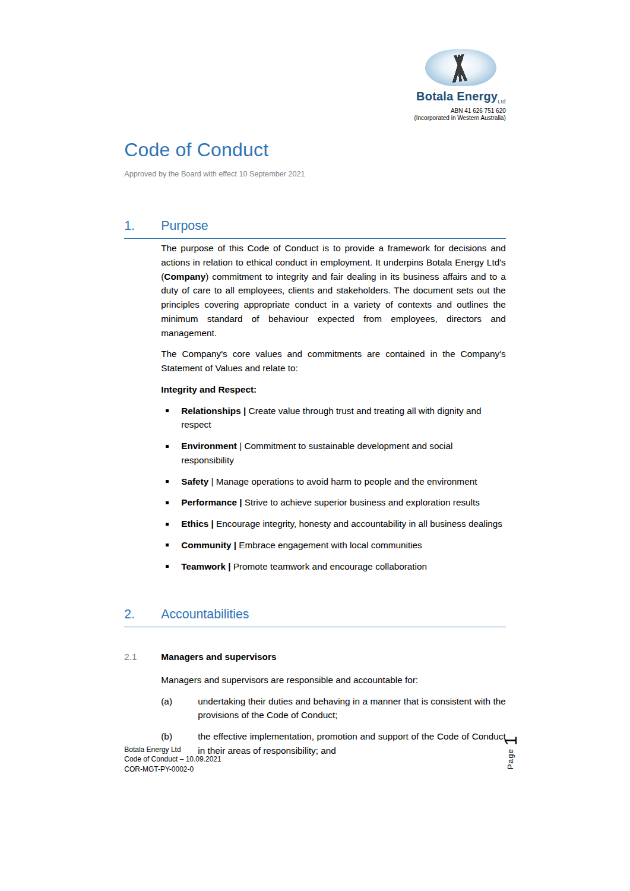Botala EnergyLtd
ABN 41 626 751 620
(Incorporated in Western Australia)
Code of Conduct
Approved by the Board with effect 10 September 2021
1. Purpose
The purpose of this Code of Conduct is to provide a framework for decisions and actions in relation to ethical conduct in employment. It underpins Botala Energy Ltd's (Company) commitment to integrity and fair dealing in its business affairs and to a duty of care to all employees, clients and stakeholders. The document sets out the principles covering appropriate conduct in a variety of contexts and outlines the minimum standard of behaviour expected from employees, directors and management.
The Company's core values and commitments are contained in the Company's Statement of Values and relate to:
Integrity and Respect:
Relationships | Create value through trust and treating all with dignity and respect
Environment | Commitment to sustainable development and social responsibility
Safety | Manage operations to avoid harm to people and the environment
Performance | Strive to achieve superior business and exploration results
Ethics | Encourage integrity, honesty and accountability in all business dealings
Community | Embrace engagement with local communities
Teamwork | Promote teamwork and encourage collaboration
2. Accountabilities
2.1 Managers and supervisors
Managers and supervisors are responsible and accountable for:
undertaking their duties and behaving in a manner that is consistent with the provisions of the Code of Conduct;
the effective implementation, promotion and support of the Code of Conduct in their areas of responsibility; and
Botala Energy Ltd
Code of Conduct – 10.09.2021
COR-MGT-PY-0002-0
Page 1